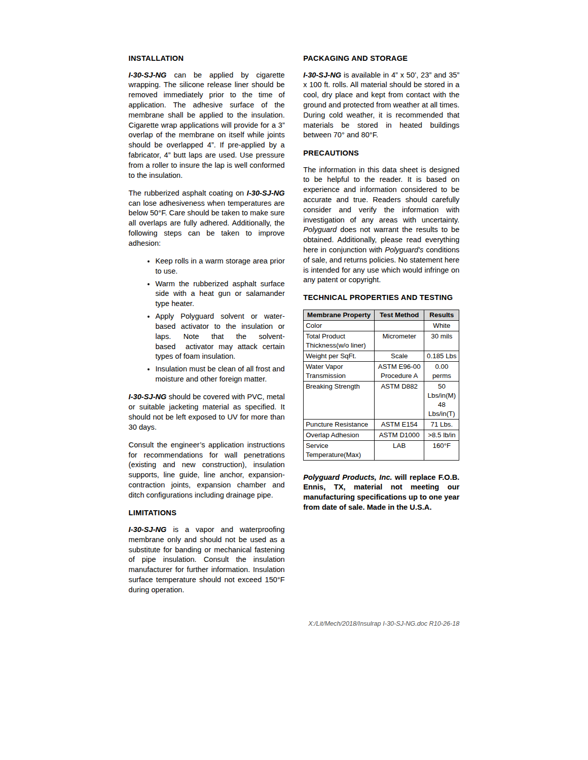INSTALLATION
I-30-SJ-NG can be applied by cigarette wrapping. The silicone release liner should be removed immediately prior to the time of application. The adhesive surface of the membrane shall be applied to the insulation. Cigarette wrap applications will provide for a 3” overlap of the membrane on itself while joints should be overlapped 4”. If pre-applied by a fabricator, 4” butt laps are used. Use pressure from a roller to insure the lap is well conformed to the insulation.
The rubberized asphalt coating on I-30-SJ-NG can lose adhesiveness when temperatures are below 50°F. Care should be taken to make sure all overlaps are fully adhered. Additionally, the following steps can be taken to improve adhesion:
Keep rolls in a warm storage area prior to use.
Warm the rubberized asphalt surface side with a heat gun or salamander type heater.
Apply Polyguard solvent or water-based activator to the insulation or laps. Note that the solvent-based activator may attack certain types of foam insulation.
Insulation must be clean of all frost and moisture and other foreign matter.
I-30-SJ-NG should be covered with PVC, metal or suitable jacketing material as specified. It should not be left exposed to UV for more than 30 days.
Consult the engineer’s application instructions for recommendations for wall penetrations (existing and new construction), insulation supports, line guide, line anchor, expansion-contraction joints, expansion chamber and ditch configurations including drainage pipe.
LIMITATIONS
I-30-SJ-NG is a vapor and waterproofing membrane only and should not be used as a substitute for banding or mechanical fastening of pipe insulation. Consult the insulation manufacturer for further information. Insulation surface temperature should not exceed 150°F during operation.
PACKAGING AND STORAGE
I-30-SJ-NG is available in 4” x 50’, 23” and 35” x 100 ft. rolls. All material should be stored in a cool, dry place and kept from contact with the ground and protected from weather at all times. During cold weather, it is recommended that materials be stored in heated buildings between 70° and 80°F.
PRECAUTIONS
The information in this data sheet is designed to be helpful to the reader. It is based on experience and information considered to be accurate and true. Readers should carefully consider and verify the information with investigation of any areas with uncertainty. Polyguard does not warrant the results to be obtained. Additionally, please read everything here in conjunction with Polyguard's conditions of sale, and returns policies. No statement here is intended for any use which would infringe on any patent or copyright.
TECHNICAL PROPERTIES AND TESTING
| Membrane Property | Test Method | Results |
| --- | --- | --- |
| Color | | White |
| Total Product Thickness(w/o liner) | Micrometer | 30 mils |
| Weight per SqFt. | Scale | 0.185 Lbs |
| Water Vapor Transmission | ASTM E96-00 Procedure A | 0.00 perms |
| Breaking Strength | ASTM D882 | 50 Lbs/in(M) 48 Lbs/in(T) |
| Puncture Resistance | ASTM E154 | 71 Lbs. |
| Overlap Adhesion | ASTM D1000 | >8.5 lb/in |
| Service Temperature(Max) | LAB | 160°F |
Polyguard Products, Inc. will replace F.O.B. Ennis, TX, material not meeting our manufacturing specifications up to one year from date of sale. Made in the U.S.A.
X:/Lit/Mech/2018/Insulrap I-30-SJ-NG.doc R10-26-18